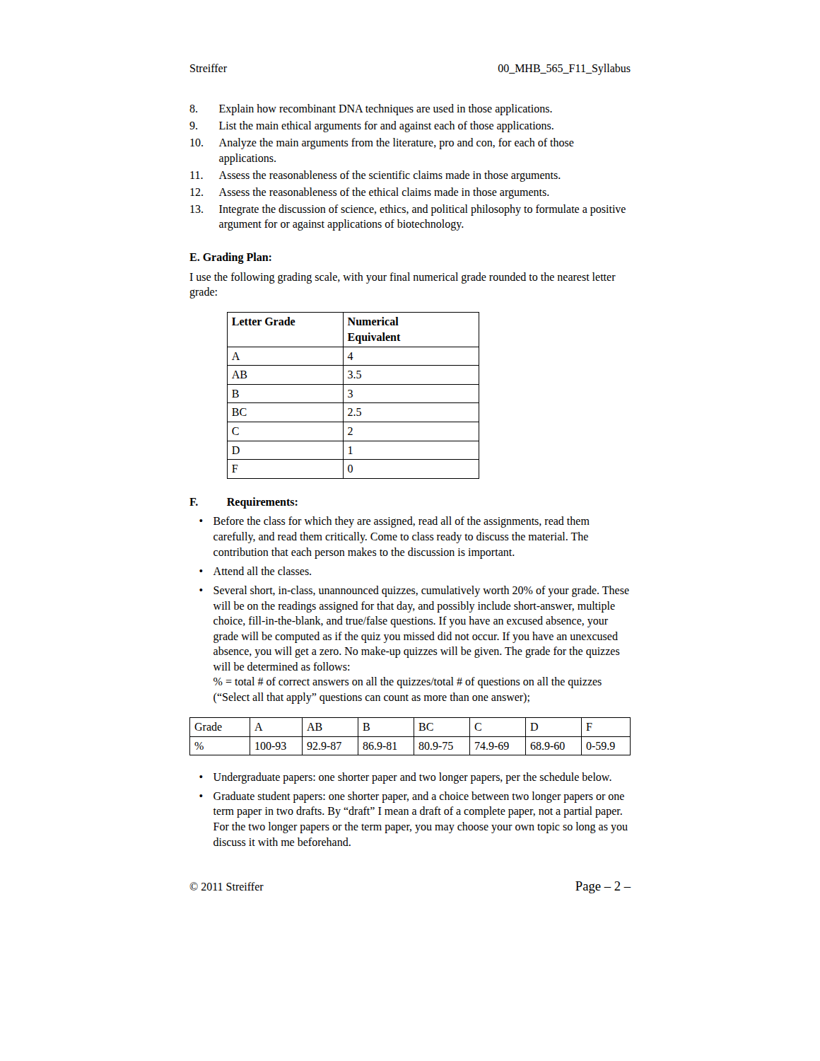Streiffer
00_MHB_565_F11_Syllabus
8. Explain how recombinant DNA techniques are used in those applications.
9. List the main ethical arguments for and against each of those applications.
10. Analyze the main arguments from the literature, pro and con, for each of those applications.
11. Assess the reasonableness of the scientific claims made in those arguments.
12. Assess the reasonableness of the ethical claims made in those arguments.
13. Integrate the discussion of science, ethics, and political philosophy to formulate a positive argument for or against applications of biotechnology.
E. Grading Plan:
I use the following grading scale, with your final numerical grade rounded to the nearest letter grade:
| Letter Grade | Numerical Equivalent |
| --- | --- |
| A | 4 |
| AB | 3.5 |
| B | 3 |
| BC | 2.5 |
| C | 2 |
| D | 1 |
| F | 0 |
F. Requirements:
Before the class for which they are assigned, read all of the assignments, read them carefully, and read them critically. Come to class ready to discuss the material. The contribution that each person makes to the discussion is important.
Attend all the classes.
Several short, in-class, unannounced quizzes, cumulatively worth 20% of your grade. These will be on the readings assigned for that day, and possibly include short-answer, multiple choice, fill-in-the-blank, and true/false questions. If you have an excused absence, your grade will be computed as if the quiz you missed did not occur. If you have an unexcused absence, you will get a zero. No make-up quizzes will be given. The grade for the quizzes will be determined as follows:
% = total # of correct answers on all the quizzes/total # of questions on all the quizzes (“Select all that apply” questions can count as more than one answer);
| Grade | A | AB | B | BC | C | D | F |
| % | 100-93 | 92.9-87 | 86.9-81 | 80.9-75 | 74.9-69 | 68.9-60 | 0-59.9 |
Undergraduate papers: one shorter paper and two longer papers, per the schedule below.
Graduate student papers: one shorter paper, and a choice between two longer papers or one term paper in two drafts. By “draft” I mean a draft of a complete paper, not a partial paper. For the two longer papers or the term paper, you may choose your own topic so long as you discuss it with me beforehand.
© 2011 Streiffer
Page – 2 –